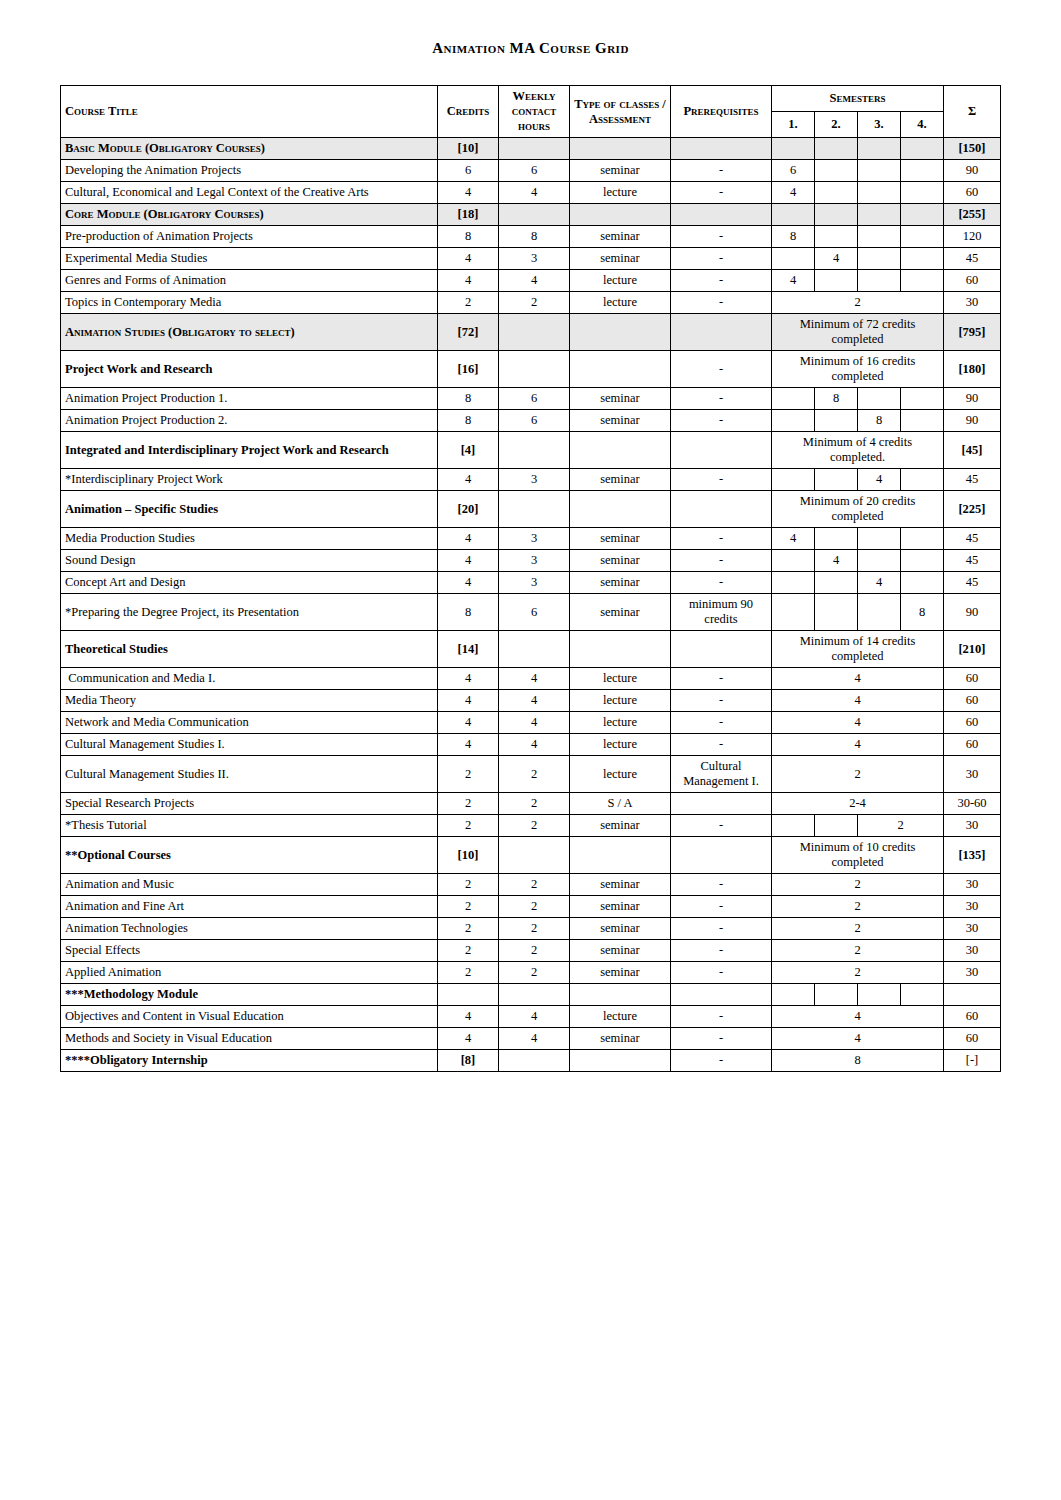Animation MA Course Grid
| Course Title | Credits | Weekly contact hours | Type of classes / Assessment | Prerequisites | Semesters | Σ |
| --- | --- | --- | --- | --- | --- | --- |
| 1. | 2. | 3. | 4. |
| Basic Module (Obligatory Courses) | [10] | | | | | | | | [150] |
| Developing the Animation Projects | 6 | 6 | seminar | - | 6 | | | | 90 |
| Cultural, Economical and Legal Context of the Creative Arts | 4 | 4 | lecture | - | 4 | | | | 60 |
| Core Module (Obligatory Courses) | [18] | | | | | | | | [255] |
| Pre-production of Animation Projects | 8 | 8 | seminar | - | 8 | | | | 120 |
| Experimental Media Studies | 4 | 3 | seminar | - | | 4 | | | 45 |
| Genres and Forms of Animation | 4 | 4 | lecture | - | 4 | | | | 60 |
| Topics in Contemporary Media | 2 | 2 | lecture | - | 2 | 30 |
| Animation Studies (Obligatory to select) | [72] | | | | Minimum of 72 credits completed | [795] |
| Project Work and Research | [16] | | | - | Minimum of 16 credits completed | [180] |
| Animation Project Production 1. | 8 | 6 | seminar | - | | 8 | | | 90 |
| Animation Project Production 2. | 8 | 6 | seminar | - | | | 8 | | 90 |
| Integrated and Interdisciplinary Project Work and Research | [4] | | | | Minimum of 4 credits completed. | [45] |
| *Interdisciplinary Project Work | 4 | 3 | seminar | - | | | 4 | | 45 |
| Animation – Specific Studies | [20] | | | | Minimum of 20 credits completed | [225] |
| Media Production Studies | 4 | 3 | seminar | - | 4 | | | | 45 |
| Sound Design | 4 | 3 | seminar | - | | 4 | | | 45 |
| Concept Art and Design | 4 | 3 | seminar | - | | | 4 | | 45 |
| *Preparing the Degree Project, its Presentation | 8 | 6 | seminar | minimum 90 credits | | | | 8 | 90 |
| Theoretical Studies | [14] | | | | Minimum of 14 credits completed | [210] |
| Communication and Media I. | 4 | 4 | lecture | - | 4 | 60 |
| Media Theory | 4 | 4 | lecture | - | 4 | 60 |
| Network and Media Communication | 4 | 4 | lecture | - | 4 | 60 |
| Cultural Management Studies I. | 4 | 4 | lecture | - | 4 | 60 |
| Cultural Management Studies II. | 2 | 2 | lecture | Cultural Management I. | 2 | 30 |
| Special Research Projects | 2 | 2 | S / A | | 2-4 | 30-60 |
| *Thesis Tutorial | 2 | 2 | seminar | - | | | 2 | 30 |
| **Optional Courses | [10] | | | | Minimum of 10 credits completed | [135] |
| Animation and Music | 2 | 2 | seminar | - | 2 | 30 |
| Animation and Fine Art | 2 | 2 | seminar | - | 2 | 30 |
| Animation Technologies | 2 | 2 | seminar | - | 2 | 30 |
| Special Effects | 2 | 2 | seminar | - | 2 | 30 |
| Applied Animation | 2 | 2 | seminar | - | 2 | 30 |
| ***Methodology Module | | | | | | | | | |
| Objectives and Content in Visual Education | 4 | 4 | lecture | - | 4 | 60 |
| Methods and Society in Visual Education | 4 | 4 | seminar | - | 4 | 60 |
| ****Obligatory Internship | [8] | | | - | 8 | [-] |